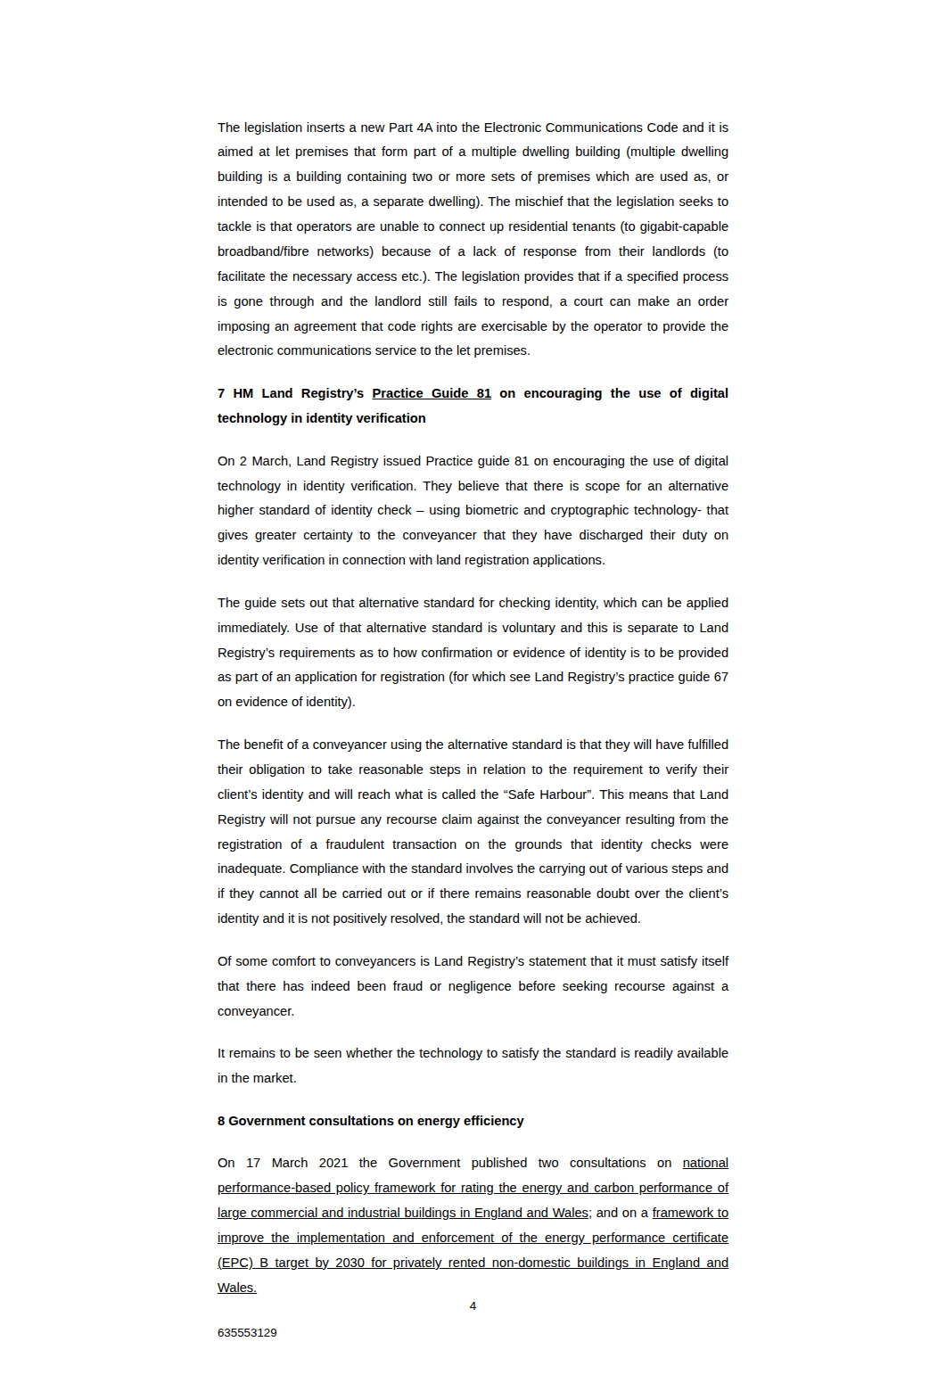The legislation inserts a new Part 4A into the Electronic Communications Code and it is aimed at let premises that form part of a multiple dwelling building (multiple dwelling building is a building containing two or more sets of premises which are used as, or intended to be used as, a separate dwelling). The mischief that the legislation seeks to tackle is that operators are unable to connect up residential tenants (to gigabit-capable broadband/fibre networks) because of a lack of response from their landlords (to facilitate the necessary access etc.). The legislation provides that if a specified process is gone through and the landlord still fails to respond, a court can make an order imposing an agreement that code rights are exercisable by the operator to provide the electronic communications service to the let premises.
7 HM Land Registry’s Practice Guide 81 on encouraging the use of digital technology in identity verification
On 2 March, Land Registry issued Practice guide 81 on encouraging the use of digital technology in identity verification. They believe that there is scope for an alternative higher standard of identity check – using biometric and cryptographic technology- that gives greater certainty to the conveyancer that they have discharged their duty on identity verification in connection with land registration applications.
The guide sets out that alternative standard for checking identity, which can be applied immediately. Use of that alternative standard is voluntary and this is separate to Land Registry’s requirements as to how confirmation or evidence of identity is to be provided as part of an application for registration (for which see Land Registry’s practice guide 67 on evidence of identity).
The benefit of a conveyancer using the alternative standard is that they will have fulfilled their obligation to take reasonable steps in relation to the requirement to verify their client’s identity and will reach what is called the “Safe Harbour”. This means that Land Registry will not pursue any recourse claim against the conveyancer resulting from the registration of a fraudulent transaction on the grounds that identity checks were inadequate. Compliance with the standard involves the carrying out of various steps and if they cannot all be carried out or if there remains reasonable doubt over the client’s identity and it is not positively resolved, the standard will not be achieved.
Of some comfort to conveyancers is Land Registry’s statement that it must satisfy itself that there has indeed been fraud or negligence before seeking recourse against a conveyancer.
It remains to be seen whether the technology to satisfy the standard is readily available in the market.
8 Government consultations on energy efficiency
On 17 March 2021 the Government published two consultations on national performance-based policy framework for rating the energy and carbon performance of large commercial and industrial buildings in England and Wales; and on a framework to improve the implementation and enforcement of the energy performance certificate (EPC) B target by 2030 for privately rented non-domestic buildings in England and Wales.
4
635553129